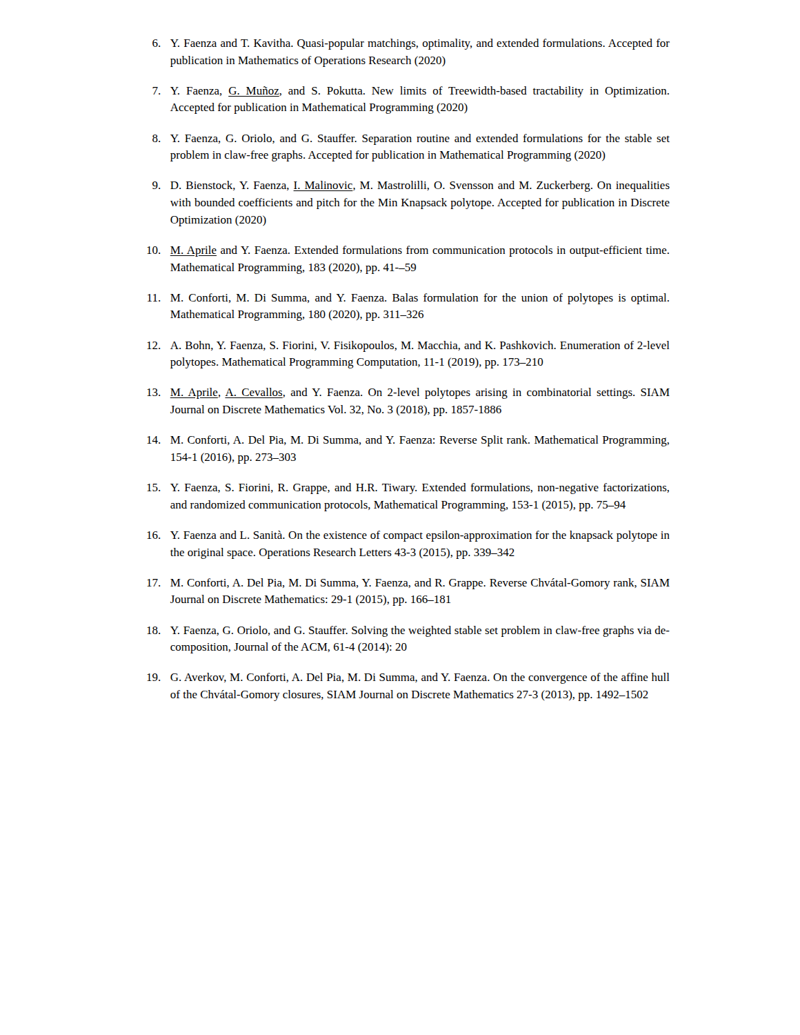6. Y. Faenza and T. Kavitha. Quasi-popular matchings, optimality, and extended formulations. Accepted for publication in Mathematics of Operations Research (2020)
7. Y. Faenza, G. Muñoz, and S. Pokutta. New limits of Treewidth-based tractability in Optimization. Accepted for publication in Mathematical Programming (2020)
8. Y. Faenza, G. Oriolo, and G. Stauffer. Separation routine and extended formulations for the stable set problem in claw-free graphs. Accepted for publication in Mathematical Programming (2020)
9. D. Bienstock, Y. Faenza, I. Malinovic, M. Mastrolilli, O. Svensson and M. Zuckerberg. On inequalities with bounded coefficients and pitch for the Min Knapsack polytope. Accepted for publication in Discrete Optimization (2020)
10. M. Aprile and Y. Faenza. Extended formulations from communication protocols in output-efficient time. Mathematical Programming, 183 (2020), pp. 41-–59
11. M. Conforti, M. Di Summa, and Y. Faenza. Balas formulation for the union of polytopes is optimal. Mathematical Programming, 180 (2020), pp. 311–326
12. A. Bohn, Y. Faenza, S. Fiorini, V. Fisikopoulos, M. Macchia, and K. Pashkovich. Enumeration of 2-level polytopes. Mathematical Programming Computation, 11-1 (2019), pp. 173–210
13. M. Aprile, A. Cevallos, and Y. Faenza. On 2-level polytopes arising in combinatorial settings. SIAM Journal on Discrete Mathematics Vol. 32, No. 3 (2018), pp. 1857-1886
14. M. Conforti, A. Del Pia, M. Di Summa, and Y. Faenza: Reverse Split rank. Mathematical Programming, 154-1 (2016), pp. 273–303
15. Y. Faenza, S. Fiorini, R. Grappe, and H.R. Tiwary. Extended formulations, non-negative factorizations, and randomized communication protocols, Mathematical Programming, 153-1 (2015), pp. 75–94
16. Y. Faenza and L. Sanità. On the existence of compact epsilon-approximation for the knapsack polytope in the original space. Operations Research Letters 43-3 (2015), pp. 339–342
17. M. Conforti, A. Del Pia, M. Di Summa, Y. Faenza, and R. Grappe. Reverse Chvátal-Gomory rank, SIAM Journal on Discrete Mathematics: 29-1 (2015), pp. 166–181
18. Y. Faenza, G. Oriolo, and G. Stauffer. Solving the weighted stable set problem in claw-free graphs via decomposition, Journal of the ACM, 61-4 (2014): 20
19. G. Averkov, M. Conforti, A. Del Pia, M. Di Summa, and Y. Faenza. On the convergence of the affine hull of the Chvátal-Gomory closures, SIAM Journal on Discrete Mathematics 27-3 (2013), pp. 1492–1502